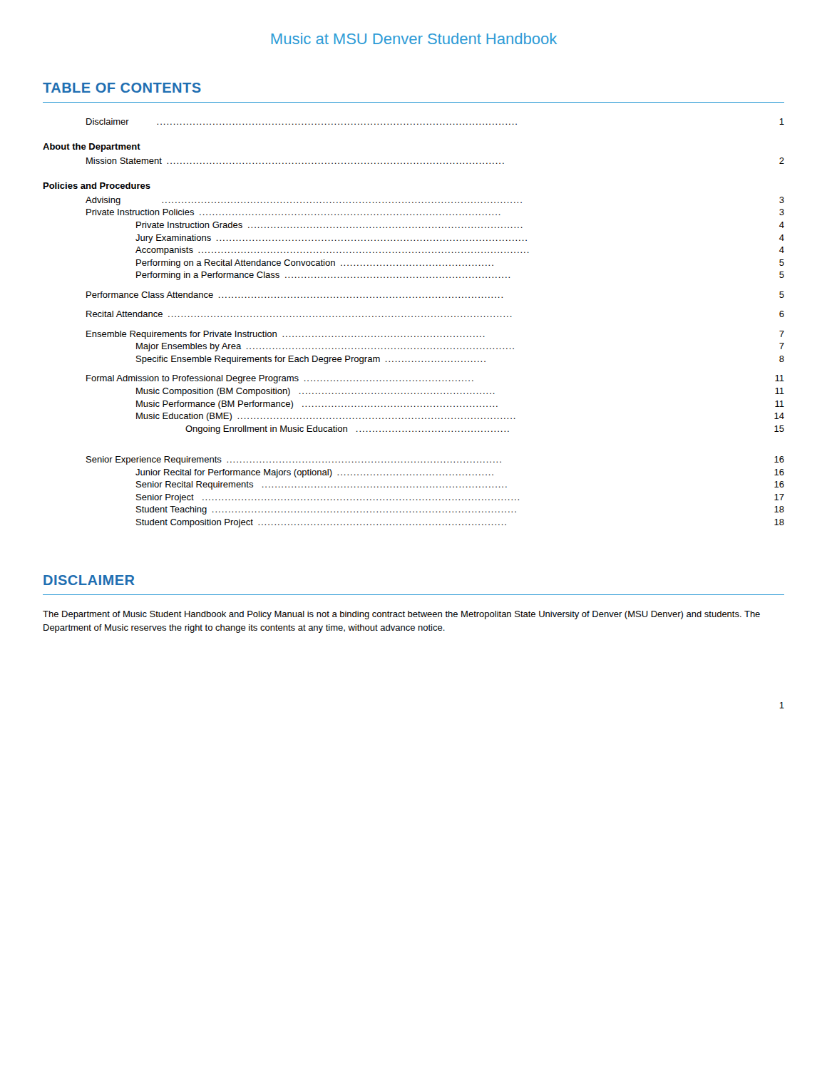Music at MSU Denver Student Handbook
TABLE OF CONTENTS
Disclaimer .............................................................................................................. 1
About the Department
Mission Statement ....................................................................................................... 2
Policies and Procedures
Advising .............................................................................................................. 3
Private Instruction Policies ............................................................................................ 3
Private Instruction Grades .................................................................................... 4
Jury Examinations ............................................................................................... 4
Accompanists ..................................................................................................... 4
Performing on a Recital Attendance Convocation ............................................... 5
Performing in a Performance Class ..................................................................... 5
Performance Class Attendance ....................................................................................... 5
Recital Attendance ......................................................................................................... 6
Ensemble Requirements for Private Instruction .............................................................. 7
Major Ensembles by Area .................................................................................. 7
Specific Ensemble Requirements for Each Degree Program ............................... 8
Formal Admission to Professional Degree Programs .................................................... 11
Music Composition (BM Composition) ............................................................ 11
Music Performance (BM Performance) ............................................................ 11
Music Education (BME) ..................................................................................... 14
Ongoing Enrollment in Music Education ............................................... 15
Senior Experience Requirements .................................................................................... 16
Junior Recital for Performance Majors (optional) ................................................ 16
Senior Recital Requirements ........................................................................... 16
Senior Project ................................................................................................. 17
Student Teaching ............................................................................................. 18
Student Composition Project ............................................................................ 18
DISCLAIMER
The Department of Music Student Handbook and Policy Manual is not a binding contract between the Metropolitan State University of Denver (MSU Denver) and students. The Department of Music reserves the right to change its contents at any time, without advance notice.
1